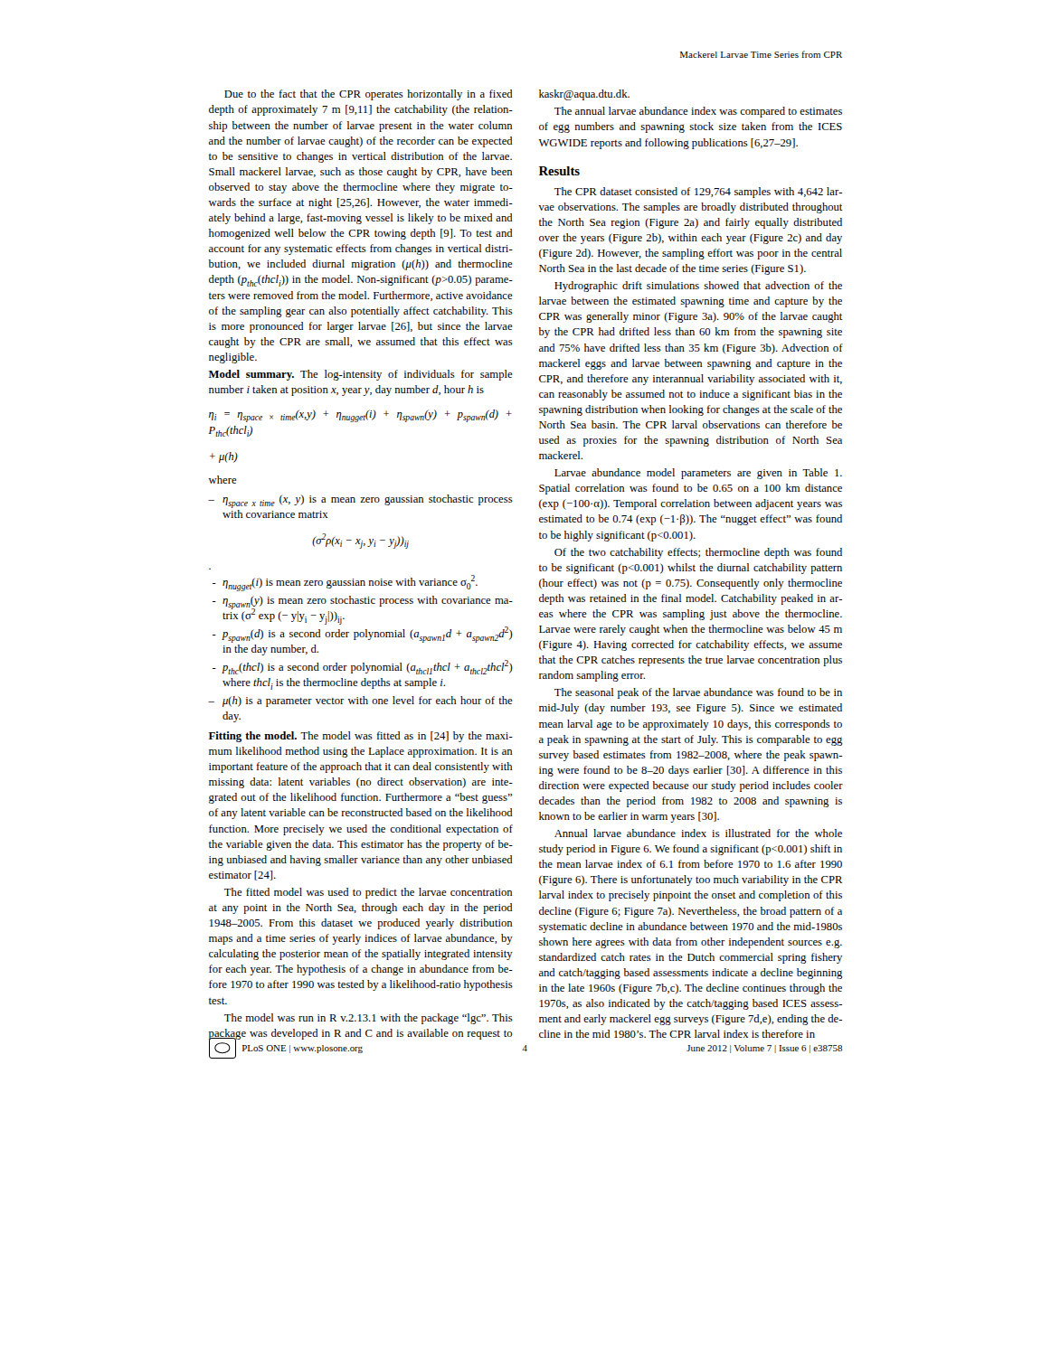Mackerel Larvae Time Series from CPR
Due to the fact that the CPR operates horizontally in a fixed depth of approximately 7 m [9,11] the catchability (the relationship between the number of larvae present in the water column and the number of larvae caught) of the recorder can be expected to be sensitive to changes in vertical distribution of the larvae. Small mackerel larvae, such as those caught by CPR, have been observed to stay above the thermocline where they migrate towards the surface at night [25,26]. However, the water immediately behind a large, fast-moving vessel is likely to be mixed and homogenized well below the CPR towing depth [9]. To test and account for any systematic effects from changes in vertical distribution, we included diurnal migration (μ(h)) and thermocline depth (pthc(thcli)) in the model. Non-significant (p>0.05) parameters were removed from the model. Furthermore, active avoidance of the sampling gear can also potentially affect catchability. This is more pronounced for larger larvae [26], but since the larvae caught by the CPR are small, we assumed that this effect was negligible.
Model summary. The log-intensity of individuals for sample number i taken at position x, year y, day number d, hour h is
ηi = ηspace × time(x,y) + ηnugget(i) + ηspawn(y) + pspawn(d) + Pthc(thcli)
+ μ(h)
where
ηspace x time (x, y) is a mean zero gaussian stochastic process with covariance matrix
(σ2ρ(xi − xj, yi − yj))ij
.
ηnugget(i) is mean zero gaussian noise with variance σ02.
ηspawn(y) is mean zero stochastic process with covariance matrix (σ2 exp (− y|yi − yj|))ij.
pspawn(d) is a second order polynomial (aspawn1d + aspawn2d2) in the day number, d.
pthc(thcl) is a second order polynomial (athcl1thcl + athcl2thcl2) where thcli is the thermocline depths at sample i.
μ(h) is a parameter vector with one level for each hour of the day.
Fitting the model. The model was fitted as in [24] by the maximum likelihood method using the Laplace approximation. It is an important feature of the approach that it can deal consistently with missing data: latent variables (no direct observation) are integrated out of the likelihood function. Furthermore a “best guess” of any latent variable can be reconstructed based on the likelihood function. More precisely we used the conditional expectation of the variable given the data. This estimator has the property of being unbiased and having smaller variance than any other unbiased estimator [24].
The fitted model was used to predict the larvae concentration at any point in the North Sea, through each day in the period 1948–2005. From this dataset we produced yearly distribution maps and a time series of yearly indices of larvae abundance, by calculating the posterior mean of the spatially integrated intensity for each year. The hypothesis of a change in abundance from before 1970 to after 1990 was tested by a likelihood-ratio hypothesis test.
The model was run in R v.2.13.1 with the package “lgc”. This package was developed in R and C and is available on request to kaskr@aqua.dtu.dk.
The annual larvae abundance index was compared to estimates of egg numbers and spawning stock size taken from the ICES WGWIDE reports and following publications [6,27–29].
Results
The CPR dataset consisted of 129,764 samples with 4,642 larvae observations. The samples are broadly distributed throughout the North Sea region (Figure 2a) and fairly equally distributed over the years (Figure 2b), within each year (Figure 2c) and day (Figure 2d). However, the sampling effort was poor in the central North Sea in the last decade of the time series (Figure S1).
Hydrographic drift simulations showed that advection of the larvae between the estimated spawning time and capture by the CPR was generally minor (Figure 3a). 90% of the larvae caught by the CPR had drifted less than 60 km from the spawning site and 75% have drifted less than 35 km (Figure 3b). Advection of mackerel eggs and larvae between spawning and capture in the CPR, and therefore any interannual variability associated with it, can reasonably be assumed not to induce a significant bias in the spawning distribution when looking for changes at the scale of the North Sea basin. The CPR larval observations can therefore be used as proxies for the spawning distribution of North Sea mackerel.
Larvae abundance model parameters are given in Table 1. Spatial correlation was found to be 0.65 on a 100 km distance (exp (−100·α)). Temporal correlation between adjacent years was estimated to be 0.74 (exp (−1·β)). The “nugget effect” was found to be highly significant (p<0.001).
Of the two catchability effects; thermocline depth was found to be significant (p<0.001) whilst the diurnal catchability pattern (hour effect) was not (p = 0.75). Consequently only thermocline depth was retained in the final model. Catchability peaked in areas where the CPR was sampling just above the thermocline. Larvae were rarely caught when the thermocline was below 45 m (Figure 4). Having corrected for catchability effects, we assume that the CPR catches represents the true larvae concentration plus random sampling error.
The seasonal peak of the larvae abundance was found to be in mid-July (day number 193, see Figure 5). Since we estimated mean larval age to be approximately 10 days, this corresponds to a peak in spawning at the start of July. This is comparable to egg survey based estimates from 1982–2008, where the peak spawning were found to be 8–20 days earlier [30]. A difference in this direction were expected because our study period includes cooler decades than the period from 1982 to 2008 and spawning is known to be earlier in warm years [30].
Annual larvae abundance index is illustrated for the whole study period in Figure 6. We found a significant (p<0.001) shift in the mean larvae index of 6.1 from before 1970 to 1.6 after 1990 (Figure 6). There is unfortunately too much variability in the CPR larval index to precisely pinpoint the onset and completion of this decline (Figure 6; Figure 7a). Nevertheless, the broad pattern of a systematic decline in abundance between 1970 and the mid-1980s shown here agrees with data from other independent sources e.g. standardized catch rates in the Dutch commercial spring fishery and catch/tagging based assessments indicate a decline beginning in the late 1960s (Figure 7b,c). The decline continues through the 1970s, as also indicated by the catch/tagging based ICES assessment and early mackerel egg surveys (Figure 7d,e), ending the decline in the mid 1980’s. The CPR larval index is therefore in
PLoS ONE | www.plosone.org
4
June 2012 | Volume 7 | Issue 6 | e38758